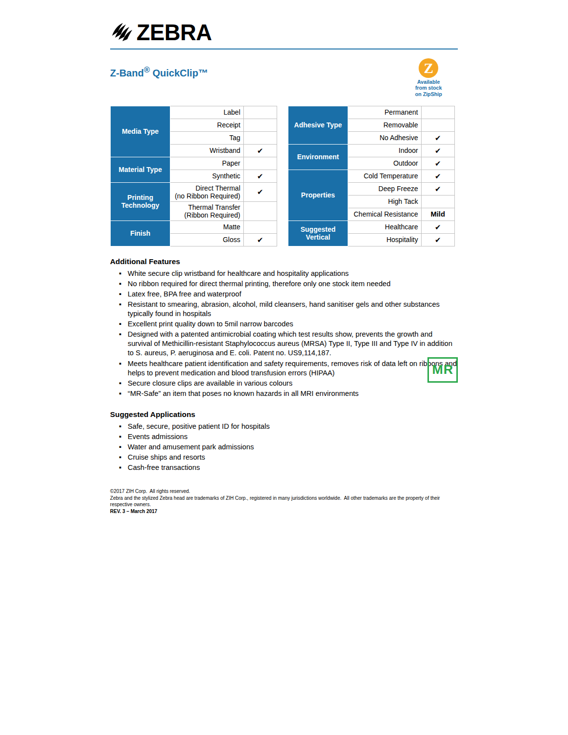ZEBRA
Z-Band® QuickClip™
Z
Available
from stock
on ZipShip
| Media Type | Label | |
| Receipt | |
| Tag | |
| Wristband | ✔ |
| Material Type | Paper | |
| Synthetic | ✔ |
| Printing Technology | Direct Thermal (no Ribbon Required) | ✔ |
| Thermal Transfer (Ribbon Required) | |
| Finish | Matte | |
| Gloss | ✔ |
| Adhesive Type | Permanent | |
| Removable | |
| No Adhesive | ✔ |
| Environment | Indoor | ✔ |
| Outdoor | ✔ |
| Properties | Cold Temperature | ✔ |
| Deep Freeze | ✔ |
| High Tack | |
| Chemical Resistance | Mild |
| Suggested Vertical | Healthcare | ✔ |
| Hospitality | ✔ |
Additional Features
White secure clip wristband for healthcare and hospitality applications
No ribbon required for direct thermal printing, therefore only one stock item needed
Latex free, BPA free and waterproof
Resistant to smearing, abrasion, alcohol, mild cleansers, hand sanitiser gels and other substances typically found in hospitals
Excellent print quality down to 5mil narrow barcodes
Designed with a patented antimicrobial coating which test results show, prevents the growth and survival of Methicillin-resistant Staphylococcus aureus (MRSA) Type II, Type III and Type IV in addition to S. aureus, P. aeruginosa and E. coli. Patent no. US9,114,187.
Meets healthcare patient identification and safety requirements, removes risk of data left on ribbons and helps to prevent medication and blood transfusion errors (HIPAA)
Secure closure clips are available in various colours
“MR-Safe” an item that poses no known hazards in all MRI environments
MR
Suggested Applications
Safe, secure, positive patient ID for hospitals
Events admissions
Water and amusement park admissions
Cruise ships and resorts
Cash-free transactions
©2017 ZIH Corp. All rights reserved.
Zebra and the stylized Zebra head are trademarks of ZIH Corp., registered in many jurisdictions worldwide. All other trademarks are the property of their respective owners.
REV. 3 – March 2017